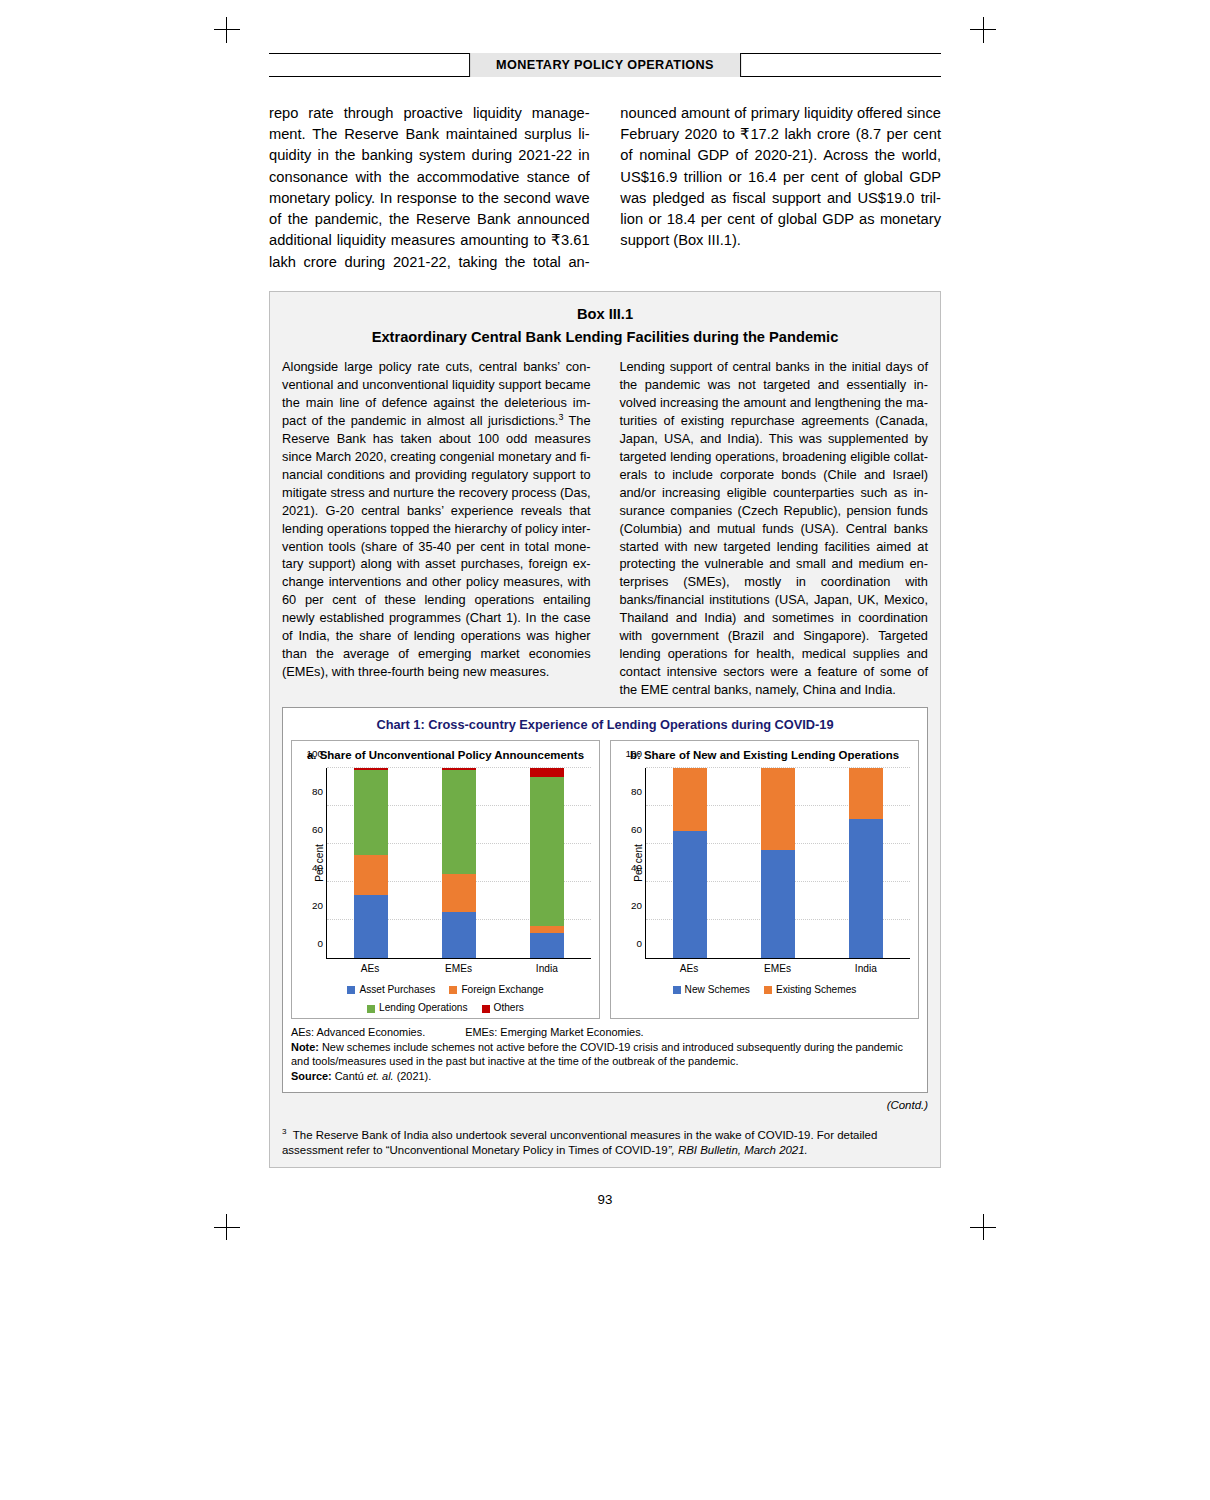MONETARY POLICY OPERATIONS
repo rate through proactive liquidity management. The Reserve Bank maintained surplus liquidity in the banking system during 2021-22 in consonance with the accommodative stance of monetary policy. In response to the second wave of the pandemic, the Reserve Bank announced additional liquidity measures amounting to ₹3.61 lakh crore during 2021-22, taking the total announced amount of primary liquidity offered since February 2020 to ₹17.2 lakh crore (8.7 per cent of nominal GDP of 2020-21). Across the world, US$16.9 trillion or 16.4 per cent of global GDP was pledged as fiscal support and US$19.0 trillion or 18.4 per cent of global GDP as monetary support (Box III.1).
Box III.1
Extraordinary Central Bank Lending Facilities during the Pandemic
Alongside large policy rate cuts, central banks’ conventional and unconventional liquidity support became the main line of defence against the deleterious impact of the pandemic in almost all jurisdictions.3 The Reserve Bank has taken about 100 odd measures since March 2020, creating congenial monetary and financial conditions and providing regulatory support to mitigate stress and nurture the recovery process (Das, 2021). G-20 central banks’ experience reveals that lending operations topped the hierarchy of policy intervention tools (share of 35-40 per cent in total monetary support) along with asset purchases, foreign exchange interventions and other policy measures, with 60 per cent of these lending operations entailing newly established programmes (Chart 1). In the case of India, the share of lending operations was higher than the average of emerging market economies (EMEs), with three-fourth being new measures.
Lending support of central banks in the initial days of the pandemic was not targeted and essentially involved increasing the amount and lengthening the maturities of existing repurchase agreements (Canada, Japan, USA, and India). This was supplemented by targeted lending operations, broadening eligible collaterals to include corporate bonds (Chile and Israel) and/or increasing eligible counterparties such as insurance companies (Czech Republic), pension funds (Columbia) and mutual funds (USA). Central banks started with new targeted lending facilities aimed at protecting the vulnerable and small and medium enterprises (SMEs), mostly in coordination with banks/financial institutions (USA, Japan, UK, Mexico, Thailand and India) and sometimes in coordination with government (Brazil and Singapore). Targeted lending operations for health, medical supplies and contact intensive sectors were a feature of some of the EME central banks, namely, China and India.
Chart 1: Cross-country Experience of Lending Operations during COVID-19
a. Share of Unconventional Policy Announcements
Per cent
100
80
60
40
20
0
AEs EMEs India
Asset Purchases
Foreign Exchange
Lending Operations
Others
b: Share of New and Existing Lending Operations
Per cent
100
80
60
40
20
0
AEs EMEs India
New Schemes
Existing Schemes
AEs: Advanced Economies. EMEs: Emerging Market Economies.
Note: New schemes include schemes not active before the COVID-19 crisis and introduced subsequently during the pandemic and tools/measures used in the past but inactive at the time of the outbreak of the pandemic.
Source: Cantú et. al. (2021).
(Contd.)
3 The Reserve Bank of India also undertook several unconventional measures in the wake of COVID-19. For detailed assessment refer to “Unconventional Monetary Policy in Times of COVID-19”, RBI Bulletin, March 2021.
93